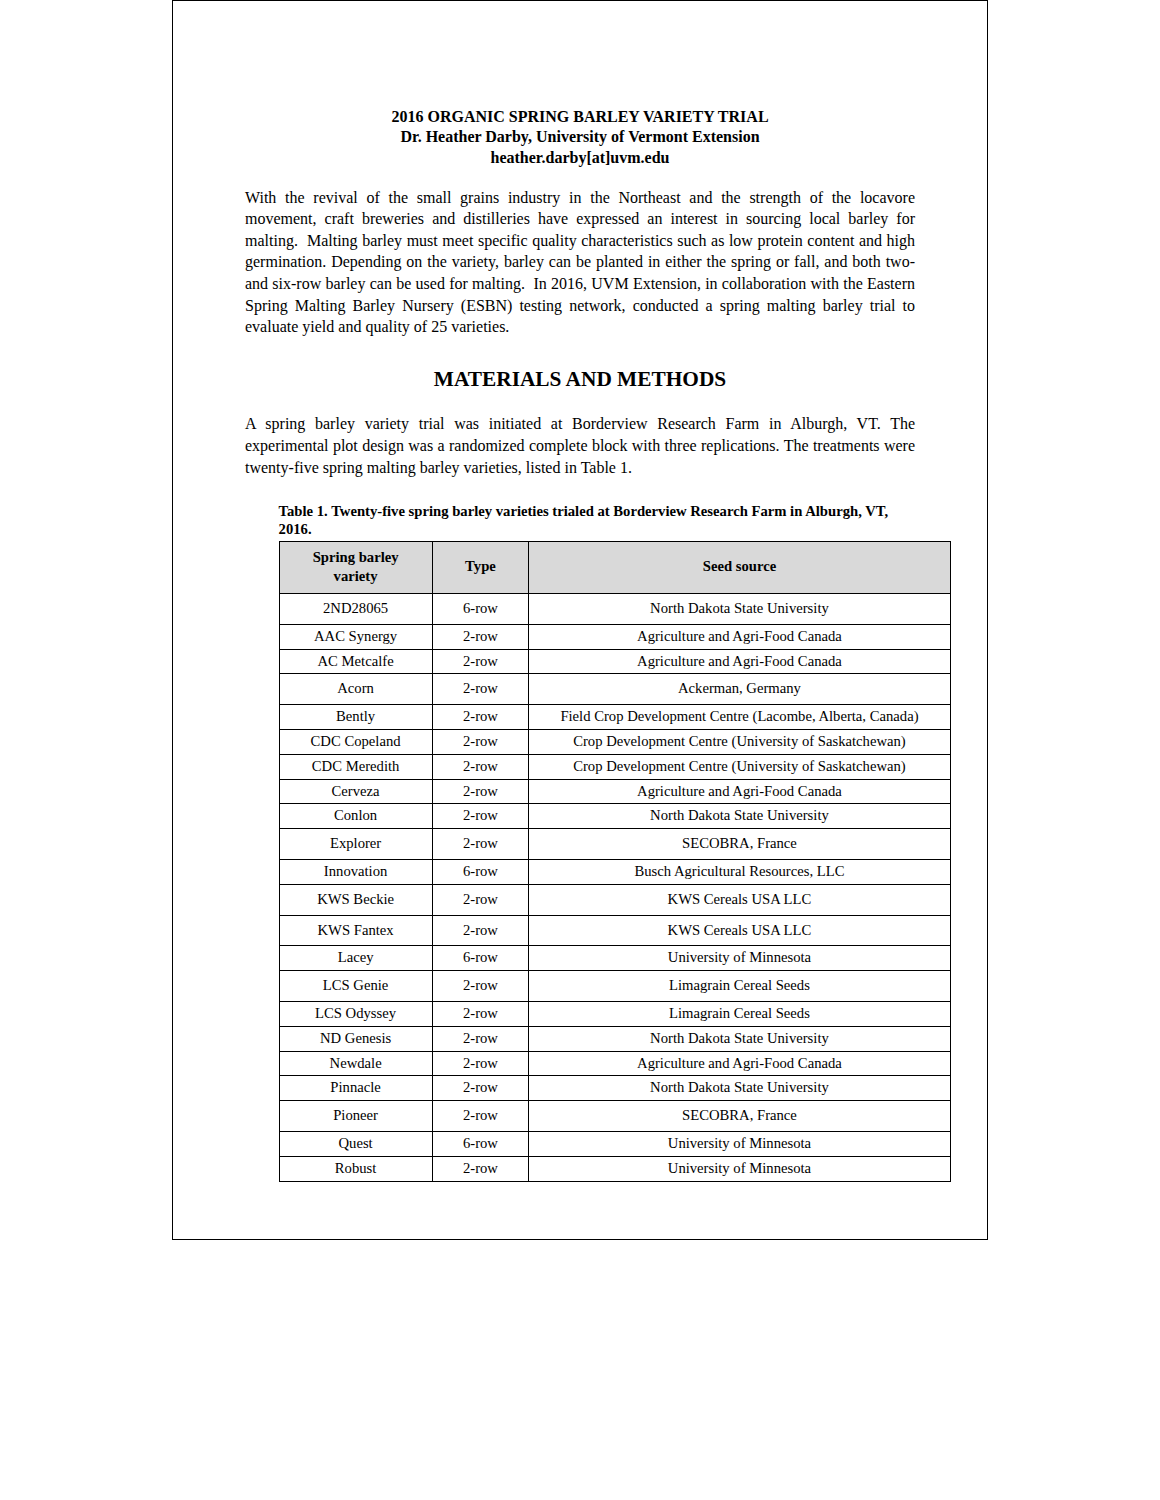2016 ORGANIC SPRING BARLEY VARIETY TRIAL Dr. Heather Darby, University of Vermont Extension heather.darby[at]uvm.edu
With the revival of the small grains industry in the Northeast and the strength of the locavore movement, craft breweries and distilleries have expressed an interest in sourcing local barley for malting. Malting barley must meet specific quality characteristics such as low protein content and high germination. Depending on the variety, barley can be planted in either the spring or fall, and both two- and six-row barley can be used for malting. In 2016, UVM Extension, in collaboration with the Eastern Spring Malting Barley Nursery (ESBN) testing network, conducted a spring malting barley trial to evaluate yield and quality of 25 varieties.
MATERIALS AND METHODS
A spring barley variety trial was initiated at Borderview Research Farm in Alburgh, VT. The experimental plot design was a randomized complete block with three replications. The treatments were twenty-five spring malting barley varieties, listed in Table 1.
Table 1. Twenty-five spring barley varieties trialed at Borderview Research Farm in Alburgh, VT, 2016.
| Spring barley variety | Type | Seed source |
| --- | --- | --- |
| 2ND28065 | 6-row | North Dakota State University |
| AAC Synergy | 2-row | Agriculture and Agri-Food Canada |
| AC Metcalfe | 2-row | Agriculture and Agri-Food Canada |
| Acorn | 2-row | Ackerman, Germany |
| Bently | 2-row | Field Crop Development Centre (Lacombe, Alberta, Canada) |
| CDC Copeland | 2-row | Crop Development Centre (University of Saskatchewan) |
| CDC Meredith | 2-row | Crop Development Centre (University of Saskatchewan) |
| Cerveza | 2-row | Agriculture and Agri-Food Canada |
| Conlon | 2-row | North Dakota State University |
| Explorer | 2-row | SECOBRA, France |
| Innovation | 6-row | Busch Agricultural Resources, LLC |
| KWS Beckie | 2-row | KWS Cereals USA LLC |
| KWS Fantex | 2-row | KWS Cereals USA LLC |
| Lacey | 6-row | University of Minnesota |
| LCS Genie | 2-row | Limagrain Cereal Seeds |
| LCS Odyssey | 2-row | Limagrain Cereal Seeds |
| ND Genesis | 2-row | North Dakota State University |
| Newdale | 2-row | Agriculture and Agri-Food Canada |
| Pinnacle | 2-row | North Dakota State University |
| Pioneer | 2-row | SECOBRA, France |
| Quest | 6-row | University of Minnesota |
| Robust | 2-row | University of Minnesota |